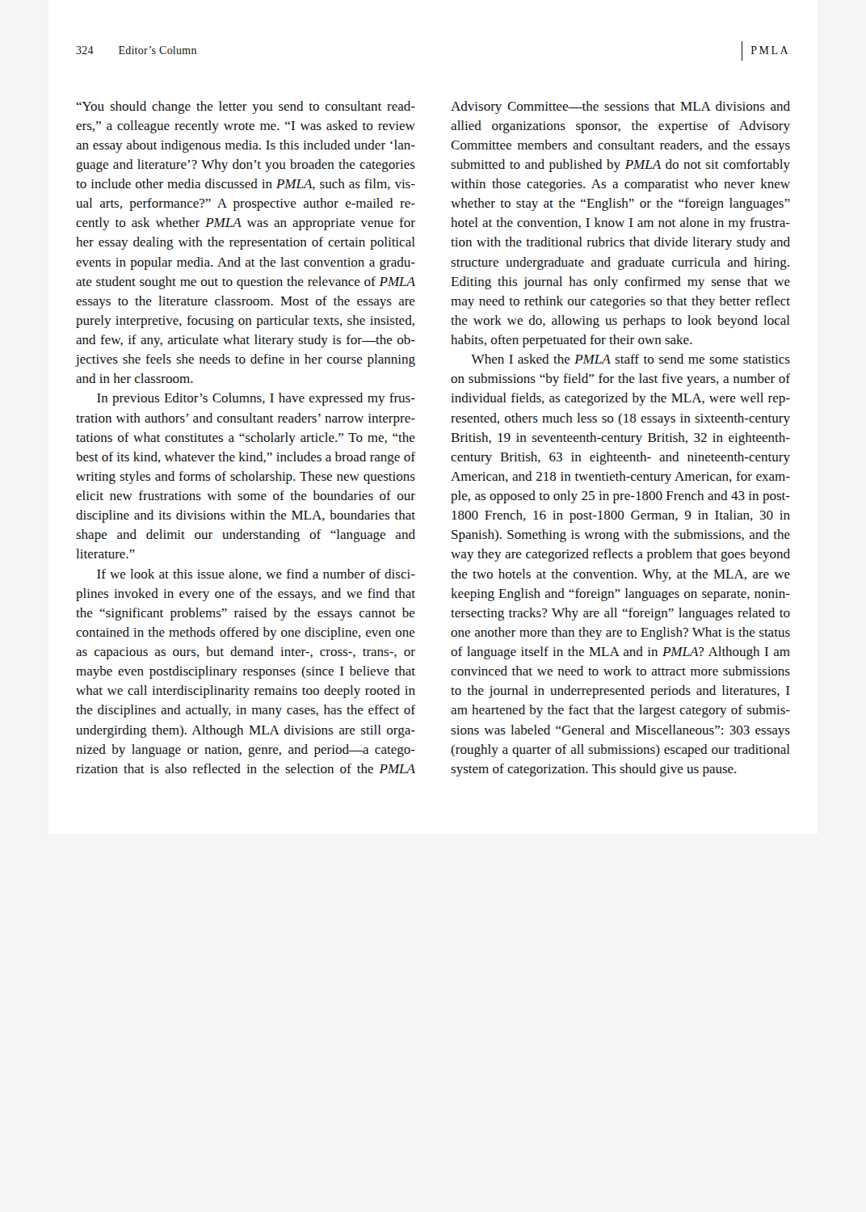324 Editor’s Column
PMLA
“You should change the letter you send to consultant readers,” a colleague recently wrote me. “I was asked to review an essay about indigenous media. Is this included under ‘language and literature’? Why don’t you broaden the categories to include other media discussed in PMLA, such as film, visual arts, performance?” A prospective author e-mailed recently to ask whether PMLA was an appropriate venue for her essay dealing with the representation of certain political events in popular media. And at the last convention a graduate student sought me out to question the relevance of PMLA essays to the literature classroom. Most of the essays are purely interpretive, focusing on particular texts, she insisted, and few, if any, articulate what literary study is for—the objectives she feels she needs to define in her course planning and in her classroom.
In previous Editor’s Columns, I have expressed my frustration with authors’ and consultant readers’ narrow interpretations of what constitutes a “scholarly article.” To me, “the best of its kind, whatever the kind,” includes a broad range of writing styles and forms of scholarship. These new questions elicit new frustrations with some of the boundaries of our discipline and its divisions within the MLA, boundaries that shape and delimit our understanding of “language and literature.”
If we look at this issue alone, we find a number of disciplines invoked in every one of the essays, and we find that the “significant problems” raised by the essays cannot be contained in the methods offered by one discipline, even one as capacious as ours, but demand inter-, cross-, trans-, or maybe even postdisciplinary responses (since I believe that what we call interdisciplinarity remains too deeply rooted in the disciplines and actually, in many cases, has the effect of undergirding them). Although MLA divisions are still organized by language or nation, genre, and period—a categorization that is also reflected in the selection of the PMLA Advisory Committee—the sessions that MLA divisions and allied organizations sponsor, the expertise of Advisory Committee members and consultant readers, and the essays submitted to and published by PMLA do not sit comfortably within those categories. As a comparatist who never knew whether to stay at the “English” or the “foreign languages” hotel at the convention, I know I am not alone in my frustration with the traditional rubrics that divide literary study and structure undergraduate and graduate curricula and hiring. Editing this journal has only confirmed my sense that we may need to rethink our categories so that they better reflect the work we do, allowing us perhaps to look beyond local habits, often perpetuated for their own sake.
When I asked the PMLA staff to send me some statistics on submissions “by field” for the last five years, a number of individual fields, as categorized by the MLA, were well represented, others much less so (18 essays in sixteenth-century British, 19 in seventeenth-century British, 32 in eighteenth-century British, 63 in eighteenth- and nineteenth-century American, and 218 in twentieth-century American, for example, as opposed to only 25 in pre-1800 French and 43 in post-1800 French, 16 in post-1800 German, 9 in Italian, 30 in Spanish). Something is wrong with the submissions, and the way they are categorized reflects a problem that goes beyond the two hotels at the convention. Why, at the MLA, are we keeping English and “foreign” languages on separate, nonintersecting tracks? Why are all “foreign” languages related to one another more than they are to English? What is the status of language itself in the MLA and in PMLA? Although I am convinced that we need to work to attract more submissions to the journal in underrepresented periods and literatures, I am heartened by the fact that the largest category of submissions was labeled “General and Miscellaneous”: 303 essays (roughly a quarter of all submissions) escaped our traditional system of categorization. This should give us pause.